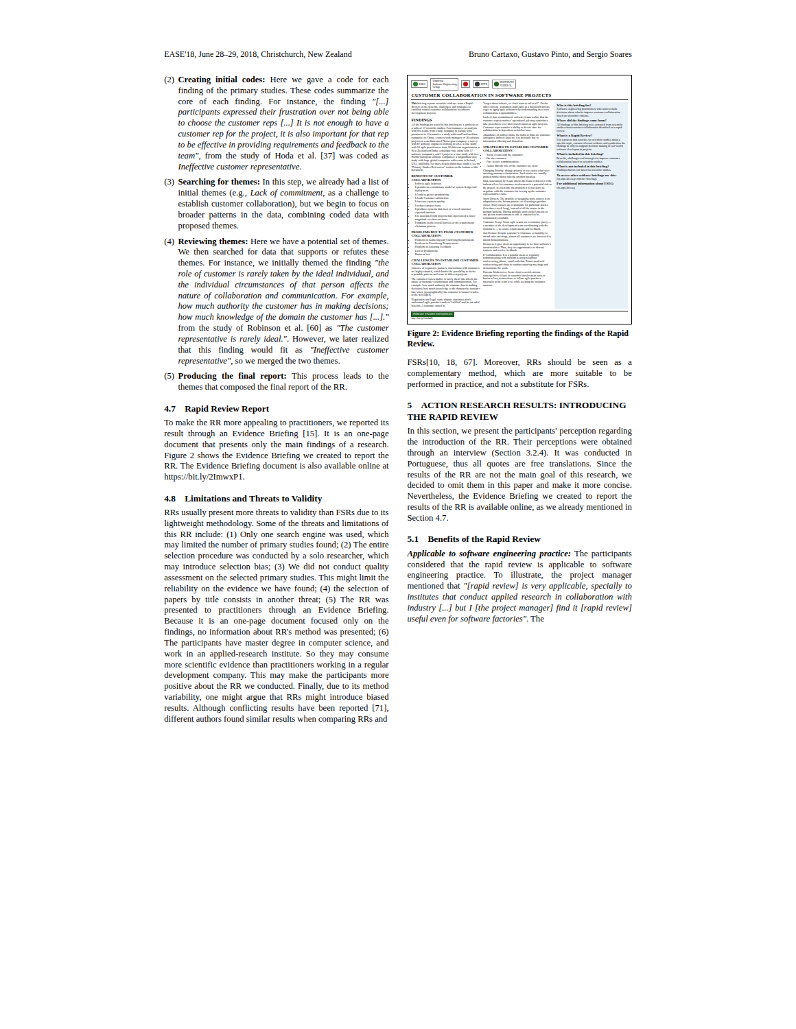EASE'18, June 28–29, 2018, Christchurch, New Zealand
Bruno Cartaxo, Gustavo Pinto, and Sergio Soares
Creating initial codes: Here we gave a code for each finding of the primary studies. These codes summarize the core of each finding. For instance, the finding "[...] participants expressed their frustration over not being able to choose the customer reps [...] It is not enough to have a customer rep for the project, it is also important for that rep to be effective in providing requirements and feedback to the team", from the study of Hoda et al. [37] was coded as Ineffective customer representative.
Searching for themes: In this step, we already had a list of initial themes (e.g., Lack of commitment, as a challenge to establish customer collaboration), but we begin to focus on broader patterns in the data, combining coded data with proposed themes.
Reviewing themes: Here we have a potential set of themes. We then searched for data that supports or refutes these themes. For instance, we initially themed the finding "the role of customer is rarely taken by the ideal individual, and the individual circumstances of that person affects the nature of collaboration and communication. For example, how much authority the customer has in making decisions; how much knowledge of the domain the customer has [...]." from the study of Robinson et al. [60] as "The customer representative is rarely ideal.". However, we later realized that this finding would fit as "Ineffective customer representative", so we merged the two themes.
Producing the final report: This process leads to the themes that composed the final report of the RR.
4.7 Rapid Review Report
To make the RR more appealing to practitioners, we reported its result through an Evidence Briefing [15]. It is an one-page document that presents only the main findings of a research. Figure 2 shows the Evidence Briefing we created to report the RR. The Evidence Briefing document is also available online at https://bit.ly/2ImwxP1.
4.8 Limitations and Threats to Validity
RRs usually present more threats to validity than FSRs due to its lightweight methodology. Some of the threats and limitations of this RR include: (1) Only one search engine was used, which may limited the number of primary studies found; (2) The entire selection procedure was conducted by a solo researcher, which may introduce selection bias; (3) We did not conduct quality assessment on the selected primary studies. This might limit the reliability on the evidence we have found; (4) the selection of papers by title consists in another threat; (5) The RR was presented to practitioners through an Evidence Briefing. Because it is an one-page document focused only on the findings, no information about RR's method was presented; (6) The participants have master degree in computer science, and work in an applied-research institute. So they may consume more scientific evidence than practitioners working in a regular development company. This may make the participants more positive about the RR we conducted. Finally, due to its method variability, one might argue that RRs might introduce biased results. Although conflicting results have been reported [71], different authors found similar results when comparing RRs and
ESEG
Empirical
Software Engineering
Group
UFPE
INSTITUTO
FEDERAL
CUSTOMER COLLABORATION IN SOFTWARE PROJECTS
This briefing reports scientific evidence from a Rapid Review on the benefits, challenges, and strategies to establish fruitful customer collaboration in software development projects.
FINDINGS
All the findings presented in this briefing are a synthesis of results of 17 scientific studies. Four instances: an analysis with two teams from a large company in Europe with prominent in 13 countries; a study with small and medium companies in China; a survey with managers of 26 software projects of a medium-sized Norwegian company; a survey with 87 software engineers working in USA; a case study with 10 agile practitioners from 16 different organizations in New Zealand and India; a multiple-case study with 17 software companies, and 11 projects; a case study with two Nordic-European software companies; a longitudinal case study with large global companies with teams in Ireland, USA, and India. For more details about these studies, see the "Primary Studies References" section on the bottom of this document.
BENEFITS OF CUSTOMER COLLABORATION
It drives agile behavior.
It permits an evolutionary model of system design and deployment.
It leads to greater productivity.
It leads Customer satisfaction.
It increases system quality.
It reduces project costs.
It produces systems that meet or exceed customer expected function.
It is associated with projects that experienced a lower magnitude of effort overruns.
It impacts on the overall success of the requirements elicitation process.
PROBLEMS DUE TO POOR CUSTOMER COLLABORATION
Problems in Gathering and Clarifying Requirements
Problems in Prioritizing Requirements
Problems in Ensuring Feedback
Loss of Productivity
Business loss
CHALLENGES TO ESTABLISH CUSTOMER COLLABORATION
Absence of responsive partners: interactions with customers are highly situated, which hinder the possibility to define repeatable patterns and reuse in different projects.
The customer representative is rarely ideal: this affects the nature of customer collaboration and communication. For example: how much authority the customer has in making decisions; how much knowledge of the domain the customer has; where (geographically) the customer is located relative to the developers.
Negotiation and legal: some dispute customers don't understand agile practices such as "full list" and its intended benefits. A customer stated he
"forget about failsafe, we don't want to fail at all". On the other extreme, customers must agile as a buzzword and are eager to apply agile without fully understanding their own collaboration responsibilities.
Lack of time commitment: software teams realize that the customer representatives' operational job may sometimes take precedence over their involvement on agile projects. Customer representative's ability to devote time for collaboration is dependent on his/her boss.
Abundance of indirect links: the indirect links are customer surrogates, indirect links are less desirable due to information filtering and distortion.
STRATEGIES TO ESTABLISH CUSTOMER COLLABORATION
Social events with the customer;
On-site customer;
Face to face communication;
Assure that the role of the customer are clear;
Changing Priority: change priority of user stories that were awaiting customer clarification. Such stories are usually pushed further down into the product backlog.
Risk Assessment by Team: allows the team to discover if the indicated level of customer involvement is a potential risk to the project, to overcome the problem it is necessary to negotiate with the customer for freeing up the customer representative's time.
Story Owners: The practice of assigning story owners is an adaptation to the Scrum practice of allocating a product owner. Story owners are responsible for particular stories (less than a week long), instead of all the stories in the product backlog. Having multiple story owners means no one person from customer's side is expected to be continuously available.
Customer Proxy: Some agile teams use a customer proxy — a member of the development team coordinating with the customers — to ensure requirements and feedback.
Just Demos: Despite customer's reluctance or inability to attend other meetings, almost all customers are interested in attend demonstrations.
Demos as it gave them an opportunity to see how software's functionalities. Thus, they are opportunities to discuss features and receive feedback.
E-Collaboration: It is a popular mean of regularly communicating with customers using telephone conferencing, phone, email and chat. Teams used web-conferencing and chats to conduct stand-up meetings and demonstrate the work.
Extreme Undercover: In an effort to avoid extreme consequences of lack of customer involvement such as business loss, teams chose to follow agile practices internally at the team level while keeping the customer unaware.
Who is this briefing for?
Software engineering practitioners who want to make decisions about what to improve customer collaboration based on scientific evidence.
Where did the findings come from?
All findings of this briefing were extracted from scientific studies about customer collaboration identified on a rapid review.
What is a Rapid Review?
It is a process that searches for scientific studies about a specific topic, extracts relevant evidence and synthesizes the findings in order to support decision-making in real-world software development projects.
What is included in this briefing?
Benefits, challenges and strategies to improve customer collaboration based on scientific studies.
What is not included in this briefing?
Findings that are not based on scientific studies.
To access other evidence briefings use this:
cin.ufpe.br/eseg/evidence-briefings
For additional information about ESEG:
cin.ufpe.br/eseg
PRIMARY STUDIES REFERENCES:
http://bit.ly/2shcb4Q
Figure 2: Evidence Briefing reporting the findings of the Rapid Review.
FSRs[10, 18, 67]. Moreover, RRs should be seen as a complementary method, which are more suitable to be performed in practice, and not a substitute for FSRs.
5 ACTION RESEARCH RESULTS: INTRODUCING THE RAPID REVIEW
In this section, we present the participants' perception regarding the introduction of the RR. Their perceptions were obtained through an interview (Section 3.2.4). It was conducted in Portuguese, thus all quotes are free translations. Since the results of the RR are not the main goal of this research, we decided to omit them in this paper and make it more concise. Nevertheless, the Evidence Briefing we created to report the results of the RR is available online, as we already mentioned in Section 4.7.
5.1 Benefits of the Rapid Review
Applicable to software engineering practice: The participants considered that the rapid review is applicable to software engineering practice. To illustrate, the project manager mentioned that "[rapid review] is very applicable, specially to institutes that conduct applied research in collaboration with industry [...] but I [the project manager] find it [rapid review] useful even for software factories". The